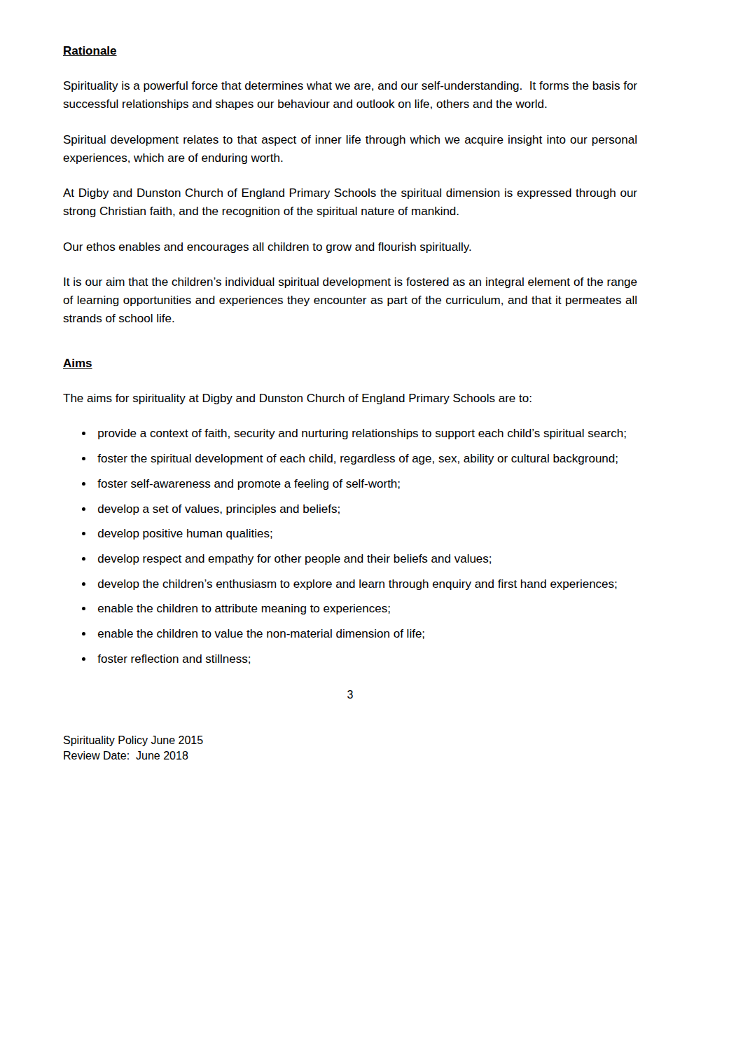Rationale
Spirituality is a powerful force that determines what we are, and our self-understanding. It forms the basis for successful relationships and shapes our behaviour and outlook on life, others and the world.
Spiritual development relates to that aspect of inner life through which we acquire insight into our personal experiences, which are of enduring worth.
At Digby and Dunston Church of England Primary Schools the spiritual dimension is expressed through our strong Christian faith, and the recognition of the spiritual nature of mankind.
Our ethos enables and encourages all children to grow and flourish spiritually.
It is our aim that the children’s individual spiritual development is fostered as an integral element of the range of learning opportunities and experiences they encounter as part of the curriculum, and that it permeates all strands of school life.
Aims
The aims for spirituality at Digby and Dunston Church of England Primary Schools are to:
provide a context of faith, security and nurturing relationships to support each child’s spiritual search;
foster the spiritual development of each child, regardless of age, sex, ability or cultural background;
foster self-awareness and promote a feeling of self-worth;
develop a set of values, principles and beliefs;
develop positive human qualities;
develop respect and empathy for other people and their beliefs and values;
develop the children’s enthusiasm to explore and learn through enquiry and first hand experiences;
enable the children to attribute meaning to experiences;
enable the children to value the non-material dimension of life;
foster reflection and stillness;
3
Spirituality Policy June 2015
Review Date: June 2018